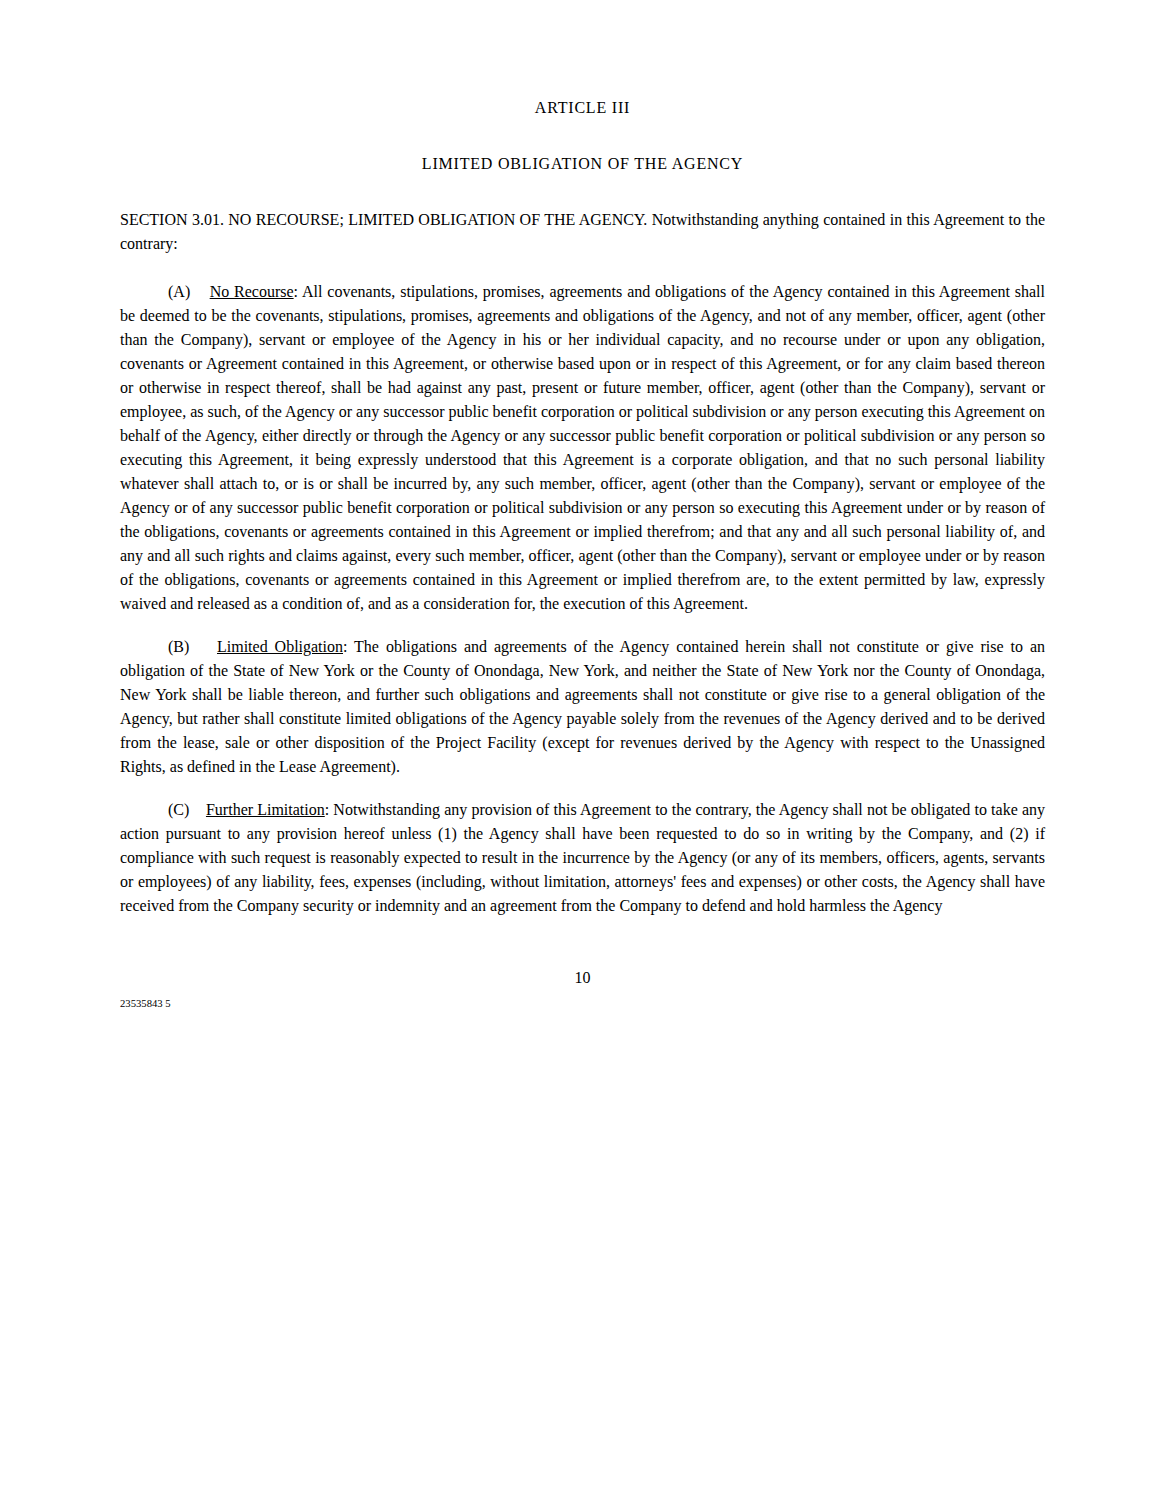ARTICLE III
LIMITED OBLIGATION OF THE AGENCY
SECTION 3.01. NO RECOURSE; LIMITED OBLIGATION OF THE AGENCY. Notwithstanding anything contained in this Agreement to the contrary:
(A) No Recourse: All covenants, stipulations, promises, agreements and obligations of the Agency contained in this Agreement shall be deemed to be the covenants, stipulations, promises, agreements and obligations of the Agency, and not of any member, officer, agent (other than the Company), servant or employee of the Agency in his or her individual capacity, and no recourse under or upon any obligation, covenants or Agreement contained in this Agreement, or otherwise based upon or in respect of this Agreement, or for any claim based thereon or otherwise in respect thereof, shall be had against any past, present or future member, officer, agent (other than the Company), servant or employee, as such, of the Agency or any successor public benefit corporation or political subdivision or any person executing this Agreement on behalf of the Agency, either directly or through the Agency or any successor public benefit corporation or political subdivision or any person so executing this Agreement, it being expressly understood that this Agreement is a corporate obligation, and that no such personal liability whatever shall attach to, or is or shall be incurred by, any such member, officer, agent (other than the Company), servant or employee of the Agency or of any successor public benefit corporation or political subdivision or any person so executing this Agreement under or by reason of the obligations, covenants or agreements contained in this Agreement or implied therefrom; and that any and all such personal liability of, and any and all such rights and claims against, every such member, officer, agent (other than the Company), servant or employee under or by reason of the obligations, covenants or agreements contained in this Agreement or implied therefrom are, to the extent permitted by law, expressly waived and released as a condition of, and as a consideration for, the execution of this Agreement.
(B) Limited Obligation: The obligations and agreements of the Agency contained herein shall not constitute or give rise to an obligation of the State of New York or the County of Onondaga, New York, and neither the State of New York nor the County of Onondaga, New York shall be liable thereon, and further such obligations and agreements shall not constitute or give rise to a general obligation of the Agency, but rather shall constitute limited obligations of the Agency payable solely from the revenues of the Agency derived and to be derived from the lease, sale or other disposition of the Project Facility (except for revenues derived by the Agency with respect to the Unassigned Rights, as defined in the Lease Agreement).
(C) Further Limitation: Notwithstanding any provision of this Agreement to the contrary, the Agency shall not be obligated to take any action pursuant to any provision hereof unless (1) the Agency shall have been requested to do so in writing by the Company, and (2) if compliance with such request is reasonably expected to result in the incurrence by the Agency (or any of its members, officers, agents, servants or employees) of any liability, fees, expenses (including, without limitation, attorneys' fees and expenses) or other costs, the Agency shall have received from the Company security or indemnity and an agreement from the Company to defend and hold harmless the Agency
10
23535843 5